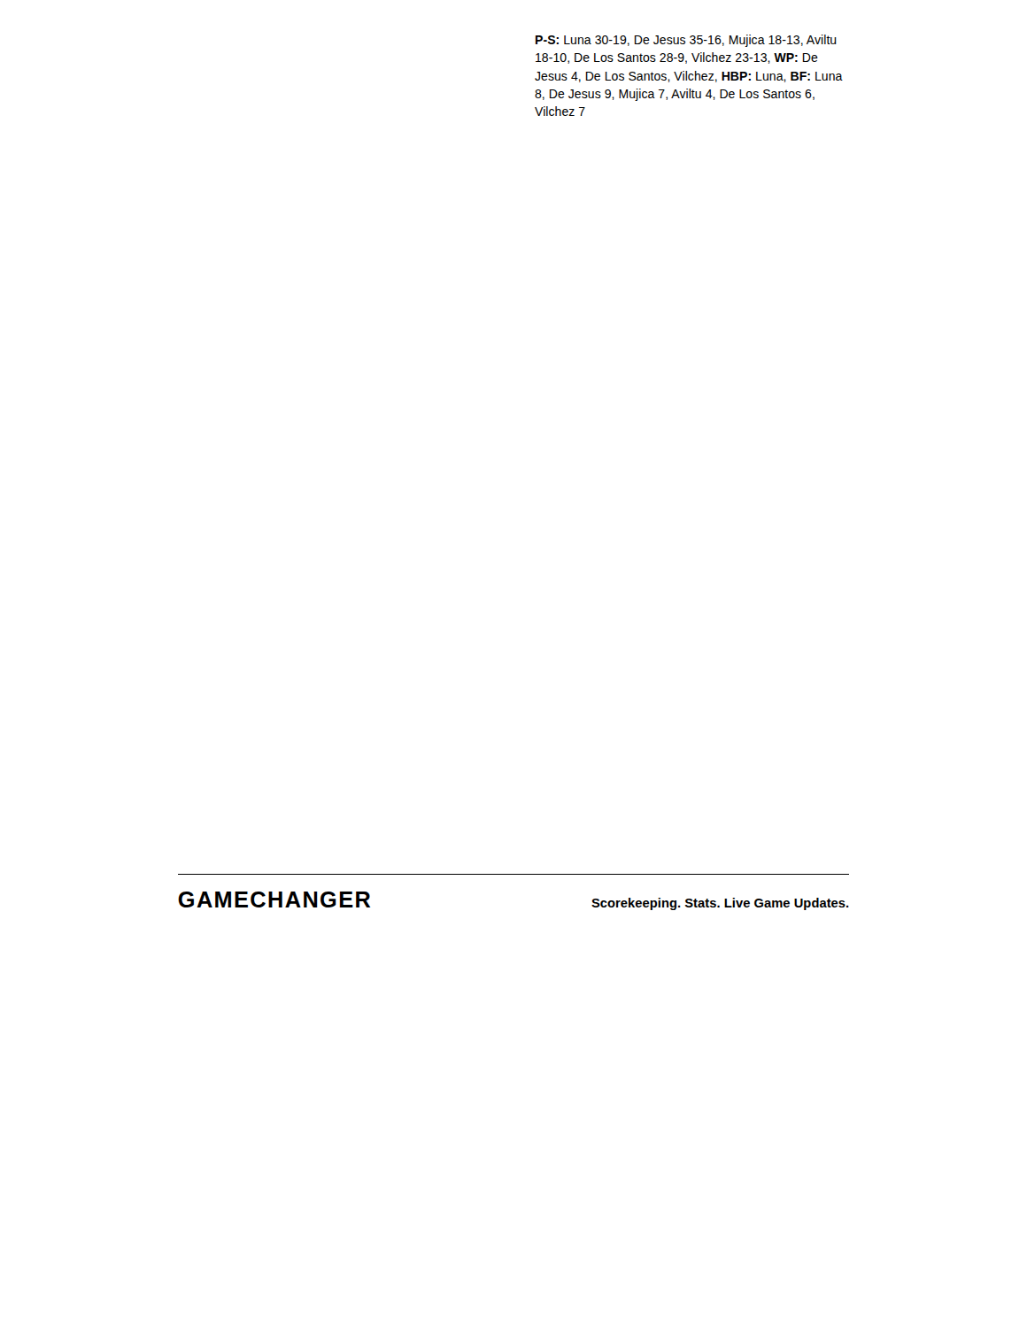P-S: Luna 30-19, De Jesus 35-16, Mujica 18-13, Aviltu 18-10, De Los Santos 28-9, Vilchez 23-13, WP: De Jesus 4, De Los Santos, Vilchez, HBP: Luna, BF: Luna 8, De Jesus 9, Mujica 7, Aviltu 4, De Los Santos 6, Vilchez 7
GAMECHANGER
Scorekeeping. Stats. Live Game Updates.